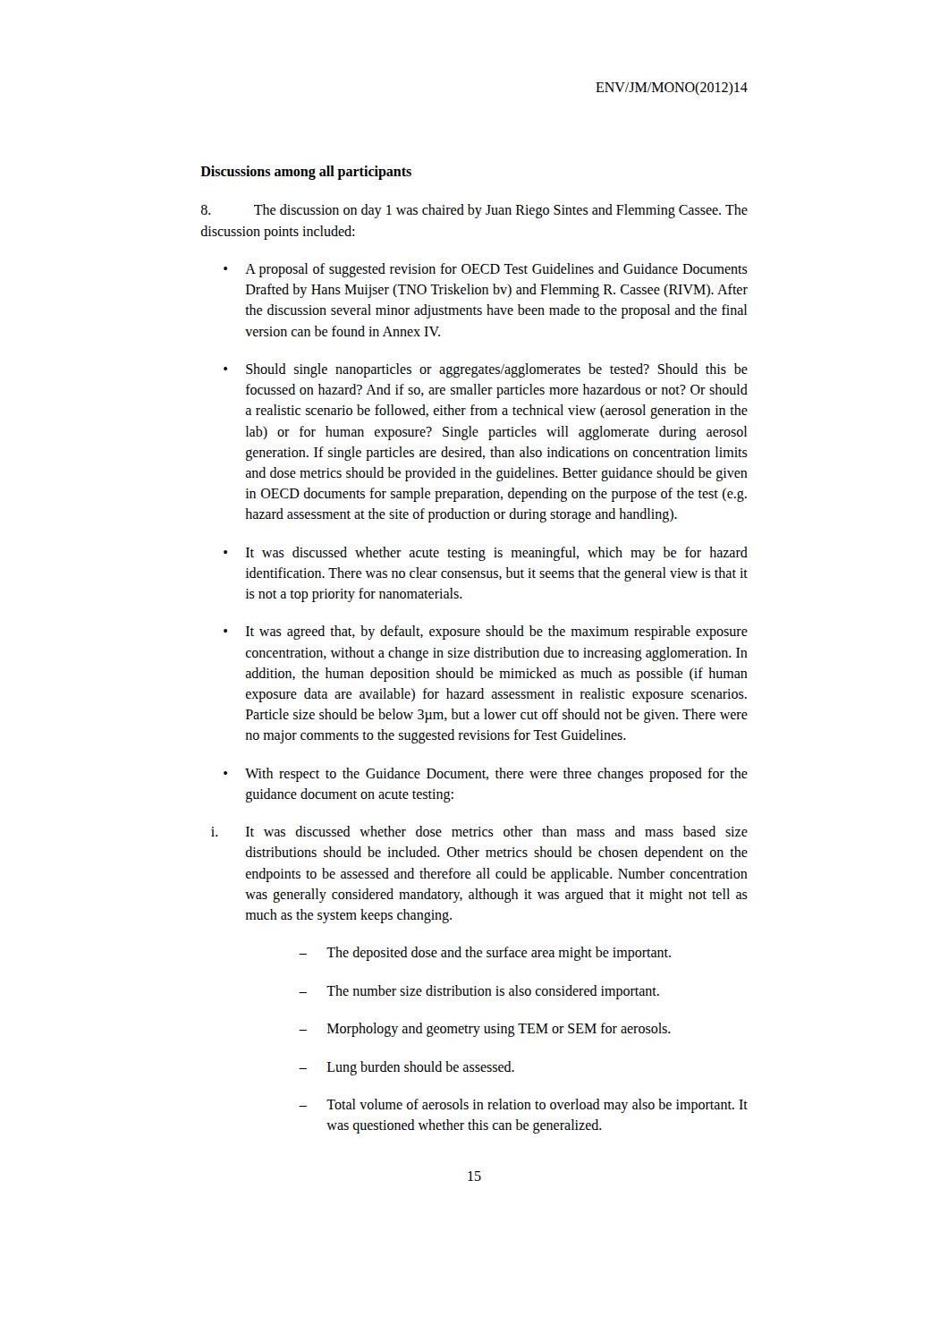ENV/JM/MONO(2012)14
Discussions among all participants
8. The discussion on day 1 was chaired by Juan Riego Sintes and Flemming Cassee. The discussion points included:
A proposal of suggested revision for OECD Test Guidelines and Guidance Documents Drafted by Hans Muijser (TNO Triskelion bv) and Flemming R. Cassee (RIVM). After the discussion several minor adjustments have been made to the proposal and the final version can be found in Annex IV.
Should single nanoparticles or aggregates/agglomerates be tested? Should this be focussed on hazard? And if so, are smaller particles more hazardous or not? Or should a realistic scenario be followed, either from a technical view (aerosol generation in the lab) or for human exposure? Single particles will agglomerate during aerosol generation. If single particles are desired, than also indications on concentration limits and dose metrics should be provided in the guidelines. Better guidance should be given in OECD documents for sample preparation, depending on the purpose of the test (e.g. hazard assessment at the site of production or during storage and handling).
It was discussed whether acute testing is meaningful, which may be for hazard identification. There was no clear consensus, but it seems that the general view is that it is not a top priority for nanomaterials.
It was agreed that, by default, exposure should be the maximum respirable exposure concentration, without a change in size distribution due to increasing agglomeration. In addition, the human deposition should be mimicked as much as possible (if human exposure data are available) for hazard assessment in realistic exposure scenarios. Particle size should be below 3µm, but a lower cut off should not be given. There were no major comments to the suggested revisions for Test Guidelines.
With respect to the Guidance Document, there were three changes proposed for the guidance document on acute testing:
i. It was discussed whether dose metrics other than mass and mass based size distributions should be included. Other metrics should be chosen dependent on the endpoints to be assessed and therefore all could be applicable. Number concentration was generally considered mandatory, although it was argued that it might not tell as much as the system keeps changing.
The deposited dose and the surface area might be important.
The number size distribution is also considered important.
Morphology and geometry using TEM or SEM for aerosols.
Lung burden should be assessed.
Total volume of aerosols in relation to overload may also be important. It was questioned whether this can be generalized.
15